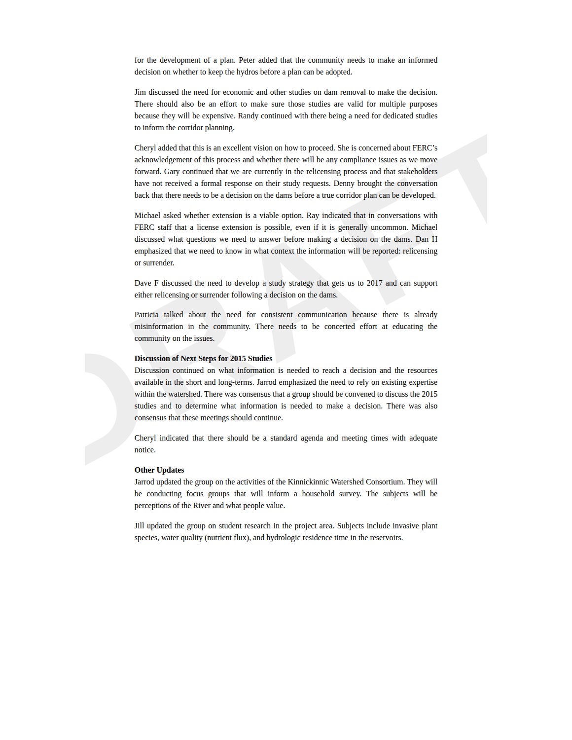DRAFT
for the development of a plan. Peter added that the community needs to make an informed decision on whether to keep the hydros before a plan can be adopted.
Jim discussed the need for economic and other studies on dam removal to make the decision. There should also be an effort to make sure those studies are valid for multiple purposes because they will be expensive. Randy continued with there being a need for dedicated studies to inform the corridor planning.
Cheryl added that this is an excellent vision on how to proceed. She is concerned about FERC’s acknowledgement of this process and whether there will be any compliance issues as we move forward. Gary continued that we are currently in the relicensing process and that stakeholders have not received a formal response on their study requests. Denny brought the conversation back that there needs to be a decision on the dams before a true corridor plan can be developed.
Michael asked whether extension is a viable option. Ray indicated that in conversations with FERC staff that a license extension is possible, even if it is generally uncommon. Michael discussed what questions we need to answer before making a decision on the dams. Dan H emphasized that we need to know in what context the information will be reported: relicensing or surrender.
Dave F discussed the need to develop a study strategy that gets us to 2017 and can support either relicensing or surrender following a decision on the dams.
Patricia talked about the need for consistent communication because there is already misinformation in the community. There needs to be concerted effort at educating the community on the issues.
Discussion of Next Steps for 2015 Studies
Discussion continued on what information is needed to reach a decision and the resources available in the short and long-terms. Jarrod emphasized the need to rely on existing expertise within the watershed. There was consensus that a group should be convened to discuss the 2015 studies and to determine what information is needed to make a decision. There was also consensus that these meetings should continue.
Cheryl indicated that there should be a standard agenda and meeting times with adequate notice.
Other Updates
Jarrod updated the group on the activities of the Kinnickinnic Watershed Consortium. They will be conducting focus groups that will inform a household survey. The subjects will be perceptions of the River and what people value.
Jill updated the group on student research in the project area. Subjects include invasive plant species, water quality (nutrient flux), and hydrologic residence time in the reservoirs.